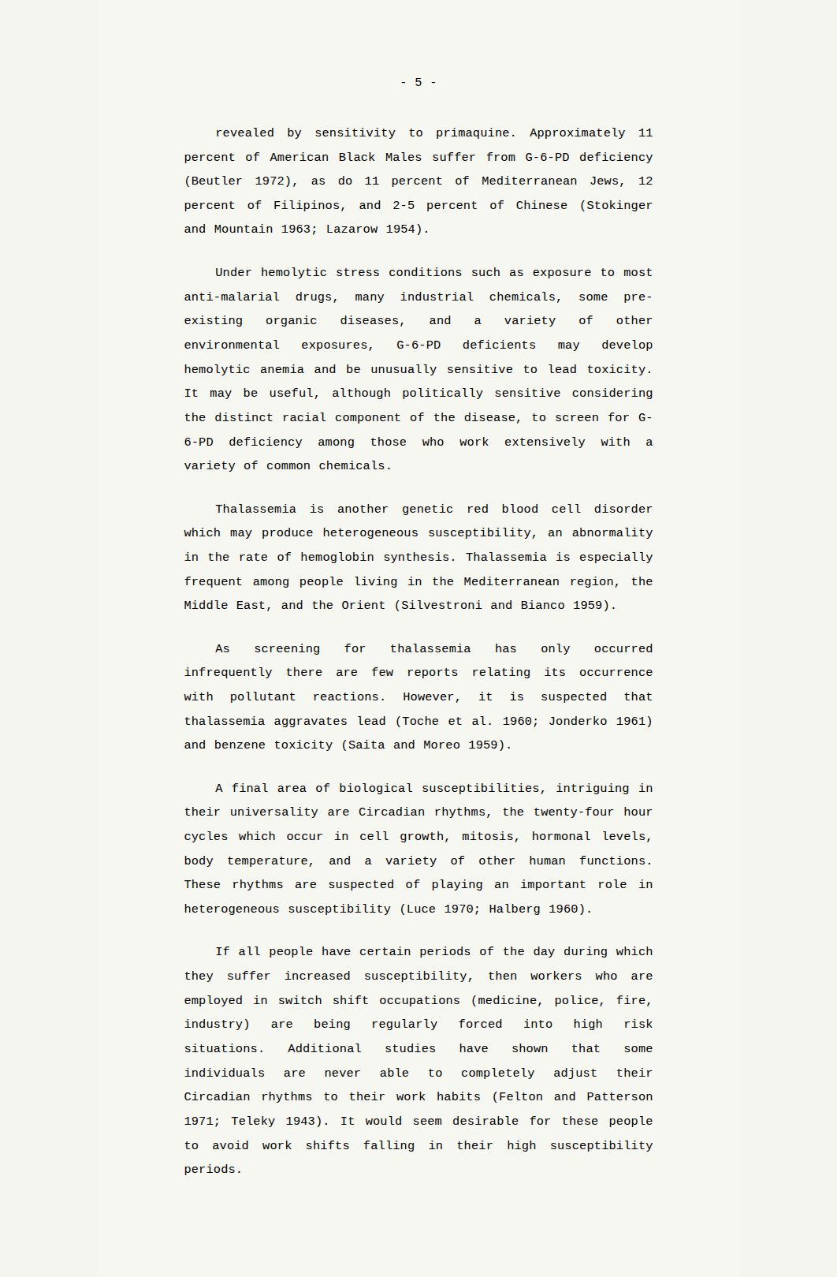- 5 -
revealed by sensitivity to primaquine. Approximately 11 percent of American Black Males suffer from G-6-PD deficiency (Beutler 1972), as do 11 percent of Mediterranean Jews, 12 percent of Filipinos, and 2-5 percent of Chinese (Stokinger and Mountain 1963; Lazarow 1954).
Under hemolytic stress conditions such as exposure to most anti-malarial drugs, many industrial chemicals, some pre-existing organic diseases, and a variety of other environmental exposures, G-6-PD deficients may develop hemolytic anemia and be unusually sensitive to lead toxicity. It may be useful, although politically sensitive considering the distinct racial component of the disease, to screen for G-6-PD deficiency among those who work extensively with a variety of common chemicals.
Thalassemia is another genetic red blood cell disorder which may produce heterogeneous susceptibility, an abnormality in the rate of hemoglobin synthesis. Thalassemia is especially frequent among people living in the Mediterranean region, the Middle East, and the Orient (Silvestroni and Bianco 1959).
As screening for thalassemia has only occurred infrequently there are few reports relating its occurrence with pollutant reactions. However, it is suspected that thalassemia aggravates lead (Toche et al. 1960; Jonderko 1961) and benzene toxicity (Saita and Moreo 1959).
A final area of biological susceptibilities, intriguing in their universality are Circadian rhythms, the twenty-four hour cycles which occur in cell growth, mitosis, hormonal levels, body temperature, and a variety of other human functions. These rhythms are suspected of playing an important role in heterogeneous susceptibility (Luce 1970; Halberg 1960).
If all people have certain periods of the day during which they suffer increased susceptibility, then workers who are employed in switch shift occupations (medicine, police, fire, industry) are being regularly forced into high risk situations. Additional studies have shown that some individuals are never able to completely adjust their Circadian rhythms to their work habits (Felton and Patterson 1971; Teleky 1943). It would seem desirable for these people to avoid work shifts falling in their high susceptibility periods.